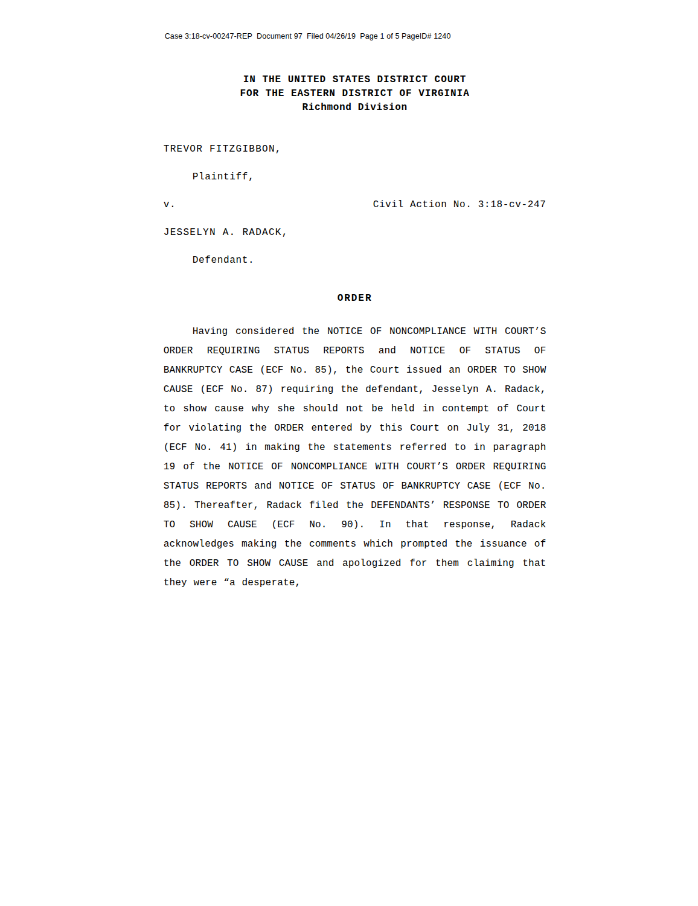Case 3:18-cv-00247-REP Document 97 Filed 04/26/19 Page 1 of 5 PageID# 1240
IN THE UNITED STATES DISTRICT COURT
FOR THE EASTERN DISTRICT OF VIRGINIA
Richmond Division
TREVOR FITZGIBBON,
Plaintiff,
v.
Civil Action No. 3:18-cv-247
JESSELYN A. RADACK,
Defendant.
ORDER
Having considered the NOTICE OF NONCOMPLIANCE WITH COURT’S ORDER REQUIRING STATUS REPORTS and NOTICE OF STATUS OF BANKRUPTCY CASE (ECF No. 85), the Court issued an ORDER TO SHOW CAUSE (ECF No. 87) requiring the defendant, Jesselyn A. Radack, to show cause why she should not be held in contempt of Court for violating the ORDER entered by this Court on July 31, 2018 (ECF No. 41) in making the statements referred to in paragraph 19 of the NOTICE OF NONCOMPLIANCE WITH COURT’S ORDER REQUIRING STATUS REPORTS and NOTICE OF STATUS OF BANKRUPTCY CASE (ECF No. 85). Thereafter, Radack filed the DEFENDANTS’ RESPONSE TO ORDER TO SHOW CAUSE (ECF No. 90). In that response, Radack acknowledges making the comments which prompted the issuance of the ORDER TO SHOW CAUSE and apologized for them claiming that they were “a desperate,